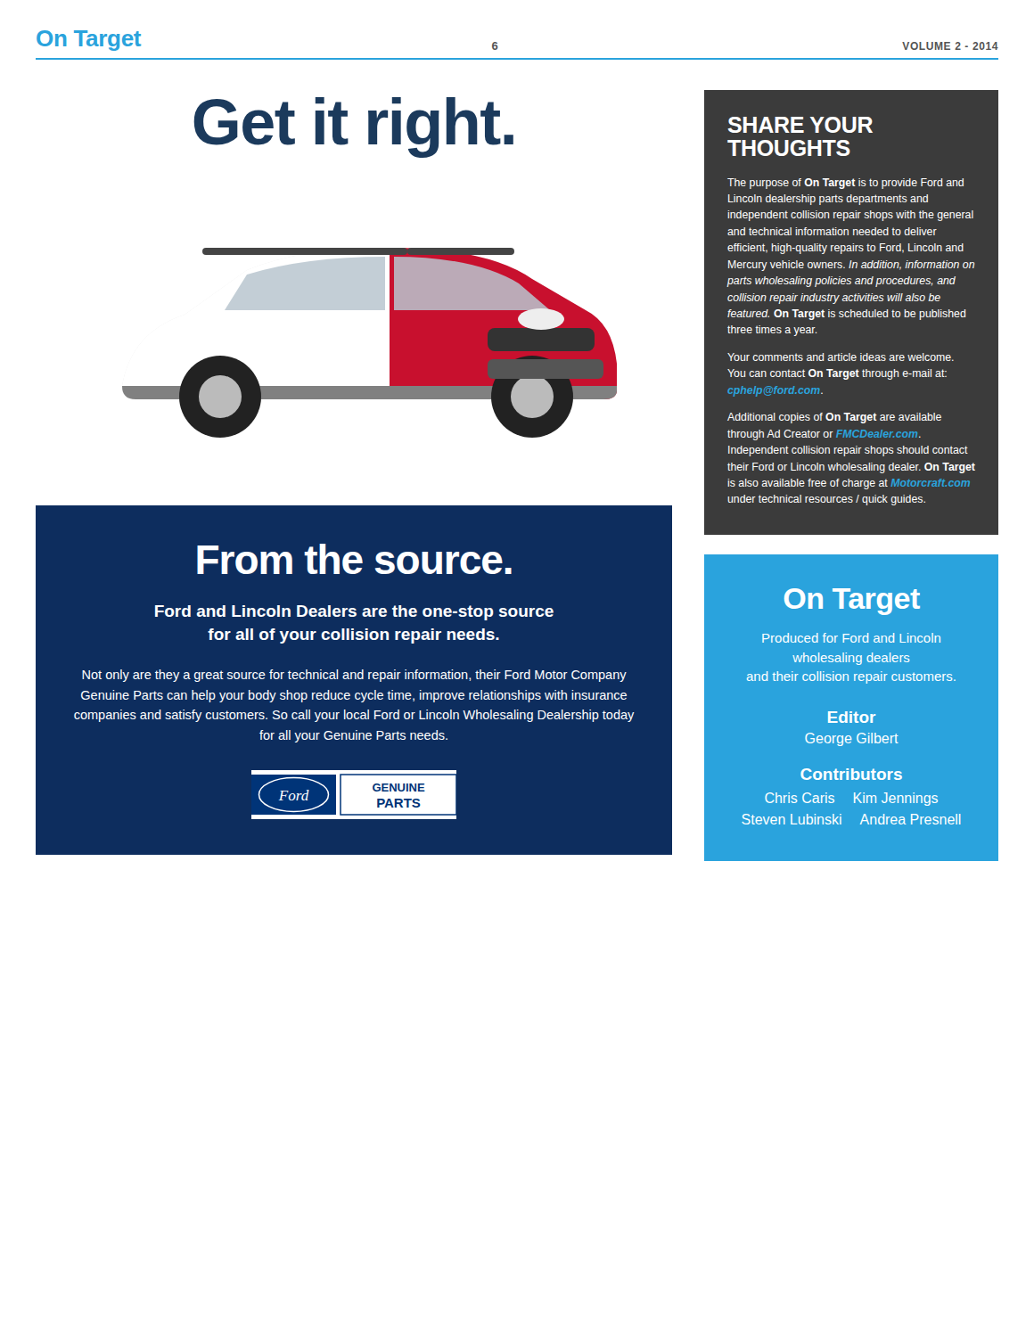On Target
6
VOLUME 2 - 2014
Get it right.
From the source.
Ford and Lincoln Dealers are the one-stop source
for all of your collision repair needs.
Not only are they a great source for technical and repair information, their Ford Motor Company Genuine Parts can help your body shop reduce cycle time, improve relationships with insurance companies and satisfy customers. So call your local Ford or Lincoln Wholesaling Dealership today for all your Genuine Parts needs.
SHARE YOUR
THOUGHTS
The purpose of On Target is to provide Ford and Lincoln dealership parts departments and independent collision repair shops with the general and technical information needed to deliver efficient, high-quality repairs to Ford, Lincoln and Mercury vehicle owners. In addition, information on parts wholesaling policies and procedures, and collision repair industry activities will also be featured. On Target is scheduled to be published three times a year.
Your comments and article ideas are welcome. You can contact On Target through e-mail at: cphelp@ford.com.
Additional copies of On Target are available through Ad Creator or FMCDealer.com. Independent collision repair shops should contact their Ford or Lincoln wholesaling dealer. On Target is also available free of charge at Motorcraft.com under technical resources / quick guides.
On Target
Produced for Ford and Lincoln wholesaling dealers
and their collision repair customers.
Editor
George Gilbert
Contributors
Chris Caris Kim Jennings
Steven Lubinski Andrea Presnell